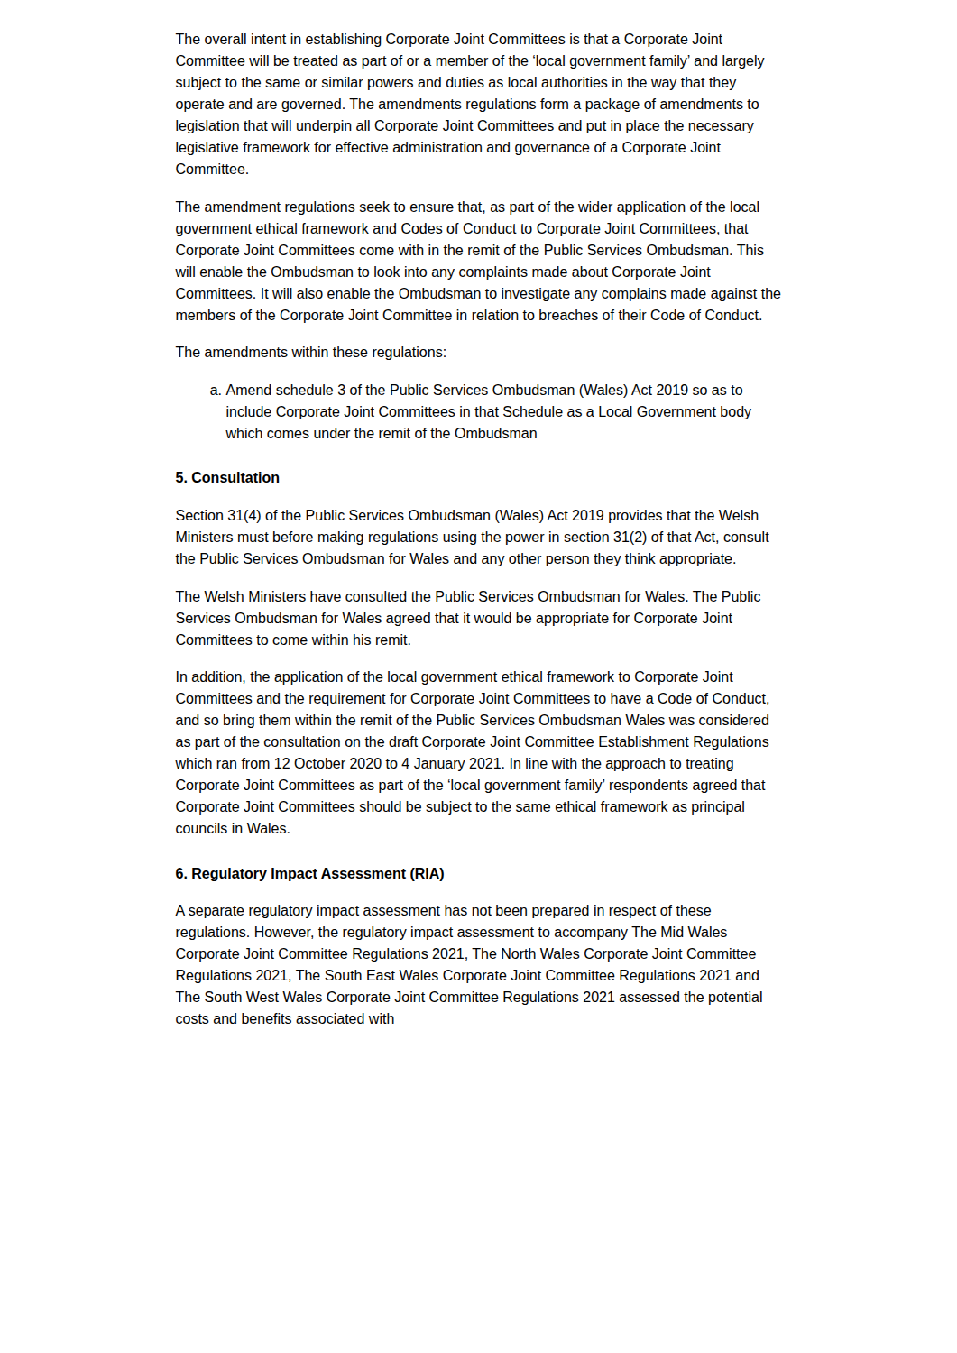The overall intent in establishing Corporate Joint Committees is that a Corporate Joint Committee will be treated as part of or a member of the ‘local government family’ and largely subject to the same or similar powers and duties as local authorities in the way that they operate and are governed. The amendments regulations form a package of amendments to legislation that will underpin all Corporate Joint Committees and put in place the necessary legislative framework for effective administration and governance of a Corporate Joint Committee.
The amendment regulations seek to ensure that, as part of the wider application of the local government ethical framework and Codes of Conduct to Corporate Joint Committees, that Corporate Joint Committees come with in the remit of the Public Services Ombudsman. This will enable the Ombudsman to look into any complaints made about Corporate Joint Committees. It will also enable the Ombudsman to investigate any complains made against the members of the Corporate Joint Committee in relation to breaches of their Code of Conduct.
The amendments within these regulations:
Amend schedule 3 of the Public Services Ombudsman (Wales) Act 2019 so as to include Corporate Joint Committees in that Schedule as a Local Government body which comes under the remit of the Ombudsman
5. Consultation
Section 31(4) of the Public Services Ombudsman (Wales) Act 2019 provides that the Welsh Ministers must before making regulations using the power in section 31(2) of that Act, consult the Public Services Ombudsman for Wales and any other person they think appropriate.
The Welsh Ministers have consulted the Public Services Ombudsman for Wales. The Public Services Ombudsman for Wales agreed that it would be appropriate for Corporate Joint Committees to come within his remit.
In addition, the application of the local government ethical framework to Corporate Joint Committees and the requirement for Corporate Joint Committees to have a Code of Conduct, and so bring them within the remit of the Public Services Ombudsman Wales was considered as part of the consultation on the draft Corporate Joint Committee Establishment Regulations which ran from 12 October 2020 to 4 January 2021. In line with the approach to treating Corporate Joint Committees as part of the ‘local government family’ respondents agreed that Corporate Joint Committees should be subject to the same ethical framework as principal councils in Wales.
6. Regulatory Impact Assessment (RIA)
A separate regulatory impact assessment has not been prepared in respect of these regulations. However, the regulatory impact assessment to accompany The Mid Wales Corporate Joint Committee Regulations 2021, The North Wales Corporate Joint Committee Regulations 2021, The South East Wales Corporate Joint Committee Regulations 2021 and The South West Wales Corporate Joint Committee Regulations 2021 assessed the potential costs and benefits associated with